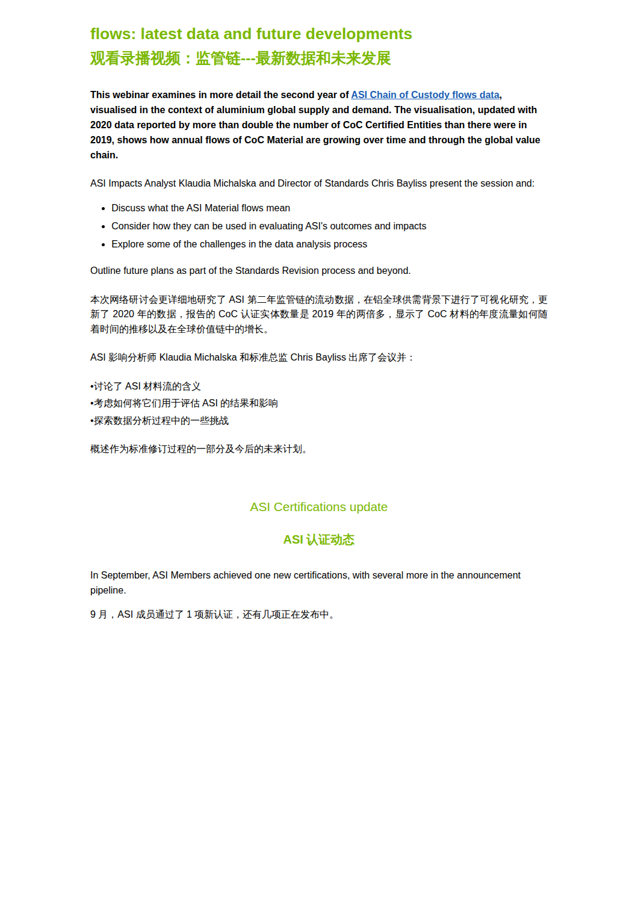flows: latest data and future developments
观看录播视频：监管链---最新数据和未来发展
This webinar examines in more detail the second year of ASI Chain of Custody flows data, visualised in the context of aluminium global supply and demand. The visualisation, updated with 2020 data reported by more than double the number of CoC Certified Entities than there were in 2019, shows how annual flows of CoC Material are growing over time and through the global value chain.
ASI Impacts Analyst Klaudia Michalska and Director of Standards Chris Bayliss present the session and:
Discuss what the ASI Material flows mean
Consider how they can be used in evaluating ASI's outcomes and impacts
Explore some of the challenges in the data analysis process
Outline future plans as part of the Standards Revision process and beyond.
本次网络研讨会更详细地研究了 ASI 第二年监管链的流动数据，在铝全球供需背景下进行了可视化研究，更新了 2020 年的数据，报告的 CoC 认证实体数量是 2019 年的两倍多，显示了 CoC 材料的年度流量如何随着时间的推移以及在全球价值链中的增长。
ASI 影响分析师 Klaudia Michalska 和标准总监 Chris Bayliss 出席了会议并：
•讨论了 ASI 材料流的含义
•考虑如何将它们用于评估 ASI 的结果和影响
•探索数据分析过程中的一些挑战
概述作为标准修订过程的一部分及今后的未来计划。
ASI Certifications update
ASI 认证动态
In September, ASI Members achieved one new certifications, with several more in the announcement pipeline.
9 月，ASI 成员通过了 1 项新认证，还有几项正在发布中。